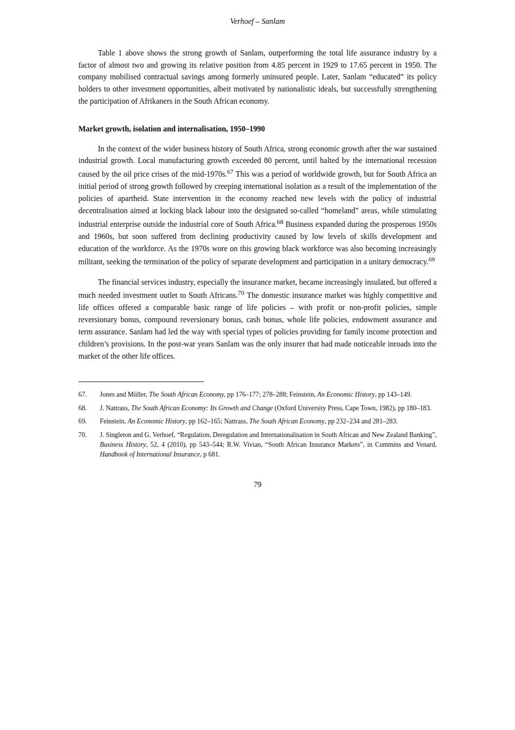Verhoef – Sanlam
Table 1 above shows the strong growth of Sanlam, outperforming the total life assurance industry by a factor of almost two and growing its relative position from 4.85 percent in 1929 to 17.65 percent in 1950. The company mobilised contractual savings among formerly uninsured people. Later, Sanlam “educated” its policy holders to other investment opportunities, albeit motivated by nationalistic ideals, but successfully strengthening the participation of Afrikaners in the South African economy.
Market growth, isolation and internalisation, 1950–1990
In the context of the wider business history of South Africa, strong economic growth after the war sustained industrial growth. Local manufacturing growth exceeded 80 percent, until halted by the international recession caused by the oil price crises of the mid-1970s.67 This was a period of worldwide growth, but for South Africa an initial period of strong growth followed by creeping international isolation as a result of the implementation of the policies of apartheid. State intervention in the economy reached new levels with the policy of industrial decentralisation aimed at locking black labour into the designated so-called “homeland” areas, while stimulating industrial enterprise outside the industrial core of South Africa.68 Business expanded during the prosperous 1950s and 1960s, but soon suffered from declining productivity caused by low levels of skills development and education of the workforce. As the 1970s wore on this growing black workforce was also becoming increasingly militant, seeking the termination of the policy of separate development and participation in a unitary democracy.69
The financial services industry, especially the insurance market, became increasingly insulated, but offered a much needed investment outlet to South Africans.70 The domestic insurance market was highly competitive and life offices offered a comparable basic range of life policies – with profit or non-profit policies, simple reversionary bonus, compound reversionary bonus, cash bonus, whole life policies, endowment assurance and term assurance. Sanlam had led the way with special types of policies providing for family income protection and children’s provisions. In the post-war years Sanlam was the only insurer that had made noticeable inroads into the market of the other life offices.
Jones and Müller, The South African Economy, pp 176–177; 278–288; Feinstein, An Economic History, pp 143–149.
J. Nattrass, The South African Economy: Its Growth and Change (Oxford University Press, Cape Town, 1982), pp 180–183.
Feinstein, An Economic History, pp 162–165; Nattrass, The South African Economy, pp 232–234 and 281–283.
J. Singleton and G. Verhoef, “Regulation, Deregulation and Internationalisation in South African and New Zealand Banking”, Business History, 52, 4 (2010), pp 543–544; R.W. Vivian, “South African Insurance Markets”, in Cummins and Venard, Handbook of International Insurance, p 681.
79